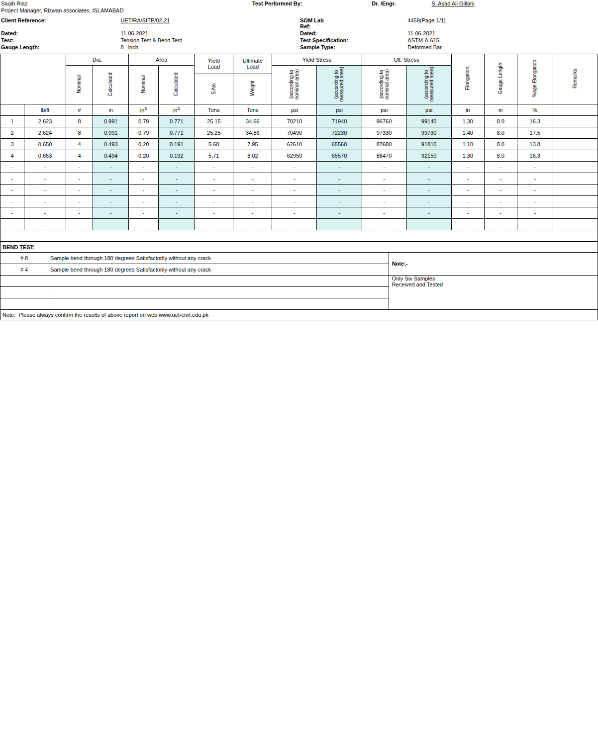| Saqib Riaz | Test Performed By: | Dr. /Engr. | S. Asad Ali Gillani |
| Project Manager, Rizwan associates, ISLAMABAD |
| Client Reference: | UET/RA/SITE/02-21 | SOM Lab Ref: | 4459(Page-1/1) |
| Dated: | 11-06-2021 | Dated: | 11-06-2021 |
| Test: | Tension Test & Bend Test | Test Specification: | ASTM-A-615 |
| Gauge Length: | 8 inch | Sample Type: | Deformed Bar |
| | | Dia. | Area | Yield Load | Ultimate Load | Yield Stress | Ult. Stress | Elongation | Gauge Length | %age Elongation | Remarks |
| Nominal | Calculated | Nominal | Calculated | (according to nominal area) | (according to measured area) | (according to nominal area) | (according to measured area) |
| S.No. | Weight | Yield Load | Ultimate Load |
| | lb/ft | # | in | in 2 | in 2 | Tons | Tons | psi | psi | psi | psi | in | in | % | |
| 1 | 2.623 | 8 | 0.991 | 0.79 | 0.771 | 25.15 | 34.66 | 70210 | 71940 | 96760 | 99140 | 1.30 | 8.0 | 16.3 | |
| 2 | 2.624 | 8 | 0.991 | 0.79 | 0.771 | 25.25 | 34.86 | 70490 | 72230 | 97330 | 99730 | 1.40 | 8.0 | 17.5 | |
| 3 | 0.650 | 4 | 0.493 | 0.20 | 0.191 | 5.68 | 7.95 | 62610 | 65560 | 87680 | 91810 | 1.10 | 8.0 | 13.8 | |
| 4 | 0.653 | 4 | 0.494 | 0.20 | 0.192 | 5.71 | 8.02 | 62950 | 65570 | 88470 | 92150 | 1.30 | 8.0 | 16.3 | |
| - | - | - | - | - | - | - | - | - | - | - | - | - | - | - | |
| - | - | - | - | - | - | - | - | - | - | - | - | - | - | - | |
| - | - | - | - | - | - | - | - | - | - | - | - | - | - | - | |
| - | - | - | - | - | - | - | - | - | - | - | - | - | - | - | |
| - | - | - | - | - | - | - | - | - | - | - | - | - | - | - | |
| - | - | - | - | - | - | - | - | - | - | - | - | - | - | - | |
| BEND TEST: |
| # 8 | Sample bend through 180 degrees Satisfactorily without any crack | Note:- |
| # 4 | Sample bend through 180 degrees Satisfactorily without any crack |
| | | Only Six Samples Received and Tested |
| Note: Please always confirm the results of above report on web www.uet-civil.edu.pk |